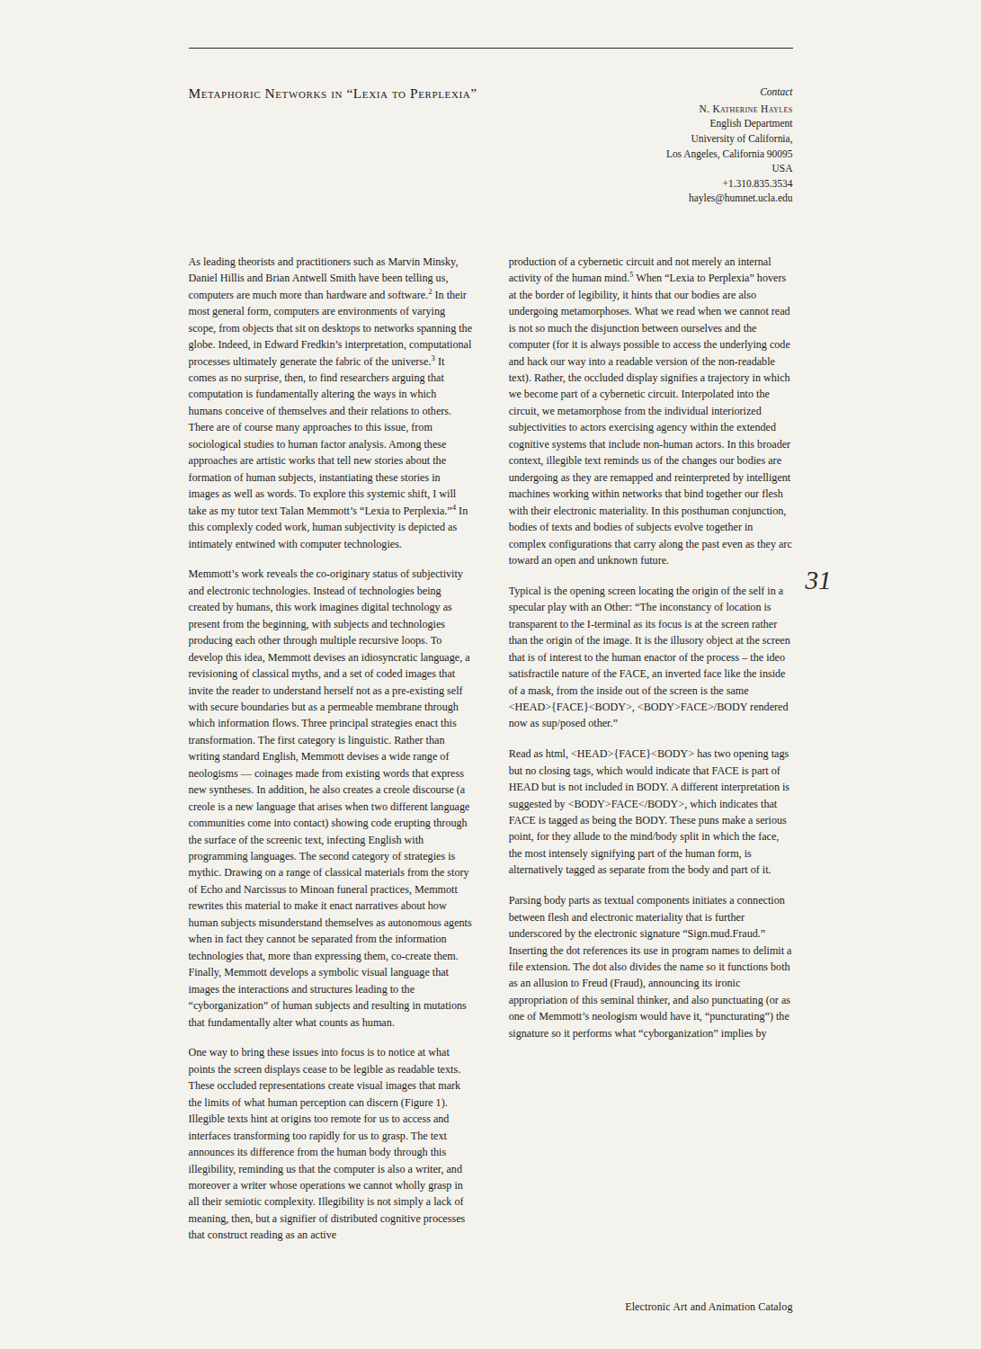Metaphoric Networks in “Lexia to Perplexia”
Contact N. Katherine Hayles
English Department
University of California,
Los Angeles, California 90095
USA
+1.310.835.3534
hayles@humnet.ucla.edu
As leading theorists and practitioners such as Marvin Minsky, Daniel Hillis and Brian Antwell Smith have been telling us, computers are much more than hardware and software.2 In their most general form, computers are environments of varying scope, from objects that sit on desktops to networks spanning the globe. Indeed, in Edward Fredkin’s interpretation, computational processes ultimately generate the fabric of the universe.3 It comes as no surprise, then, to find researchers arguing that computation is fundamentally altering the ways in which humans conceive of themselves and their relations to others. There are of course many approaches to this issue, from sociological studies to human factor analysis. Among these approaches are artistic works that tell new stories about the formation of human subjects, instantiating these stories in images as well as words. To explore this systemic shift, I will take as my tutor text Talan Memmott’s “Lexia to Perplexia.”4 In this complexly coded work, human subjectivity is depicted as intimately entwined with computer technologies.
Memmott’s work reveals the co-originary status of subjectivity and electronic technologies. Instead of technologies being created by humans, this work imagines digital technology as present from the beginning, with subjects and technologies producing each other through multiple recursive loops. To develop this idea, Memmott devises an idiosyncratic language, a revisioning of classical myths, and a set of coded images that invite the reader to understand herself not as a pre-existing self with secure boundaries but as a permeable membrane through which information flows. Three principal strategies enact this transformation. The first category is linguistic. Rather than writing standard English, Memmott devises a wide range of neologisms — coinages made from existing words that express new syntheses. In addition, he also creates a creole discourse (a creole is a new language that arises when two different language communities come into contact) showing code erupting through the surface of the screenic text, infecting English with programming languages. The second category of strategies is mythic. Drawing on a range of classical materials from the story of Echo and Narcissus to Minoan funeral practices, Memmott rewrites this material to make it enact narratives about how human subjects misunderstand themselves as autonomous agents when in fact they cannot be separated from the information technologies that, more than expressing them, co-create them. Finally, Memmott develops a symbolic visual language that images the interactions and structures leading to the “cyborganization” of human subjects and resulting in mutations that fundamentally alter what counts as human.
One way to bring these issues into focus is to notice at what points the screen displays cease to be legible as readable texts. These occluded representations create visual images that mark the limits of what human perception can discern (Figure 1). Illegible texts hint at origins too remote for us to access and interfaces transforming too rapidly for us to grasp. The text announces its difference from the human body through this illegibility, reminding us that the computer is also a writer, and moreover a writer whose operations we cannot wholly grasp in all their semiotic complexity. Illegibility is not simply a lack of meaning, then, but a signifier of distributed cognitive processes that construct reading as an active
production of a cybernetic circuit and not merely an internal activity of the human mind.5 When “Lexia to Perplexia” hovers at the border of legibility, it hints that our bodies are also undergoing metamorphoses. What we read when we cannot read is not so much the disjunction between ourselves and the computer (for it is always possible to access the underlying code and hack our way into a readable version of the non-readable text). Rather, the occluded display signifies a trajectory in which we become part of a cybernetic circuit. Interpolated into the circuit, we metamorphose from the individual interiorized subjectivities to actors exercising agency within the extended cognitive systems that include non-human actors. In this broader context, illegible text reminds us of the changes our bodies are undergoing as they are remapped and reinterpreted by intelligent machines working within networks that bind together our flesh with their electronic materiality. In this posthuman conjunction, bodies of texts and bodies of subjects evolve together in complex configurations that carry along the past even as they arc toward an open and unknown future.
Typical is the opening screen locating the origin of the self in a specular play with an Other: “The inconstancy of location is transparent to the I-terminal as its focus is at the screen rather than the origin of the image. It is the illusory object at the screen that is of interest to the human enactor of the process – the ideo satisfractile nature of the FACE, an inverted face like the inside of a mask, from the inside out of the screen is the same <HEAD>{FACE}<BODY>, <BODY>FACE>/BODY rendered now as sup/posed other.”
Read as html, <HEAD>{FACE}<BODY> has two opening tags but no closing tags, which would indicate that FACE is part of HEAD but is not included in BODY. A different interpretation is suggested by <BODY>FACE</BODY>, which indicates that FACE is tagged as being the BODY. These puns make a serious point, for they allude to the mind/body split in which the face, the most intensely signifying part of the human form, is alternatively tagged as separate from the body and part of it.
Parsing body parts as textual components initiates a connection between flesh and electronic materiality that is further underscored by the electronic signature “Sign.mud.Fraud.” Inserting the dot references its use in program names to delimit a file extension. The dot also divides the name so it functions both as an allusion to Freud (Fraud), announcing its ironic appropriation of this seminal thinker, and also punctuating (or as one of Memmott’s neologism would have it, “puncturating”) the signature so it performs what “cyborganization” implies by
31
Electronic Art and Animation Catalog